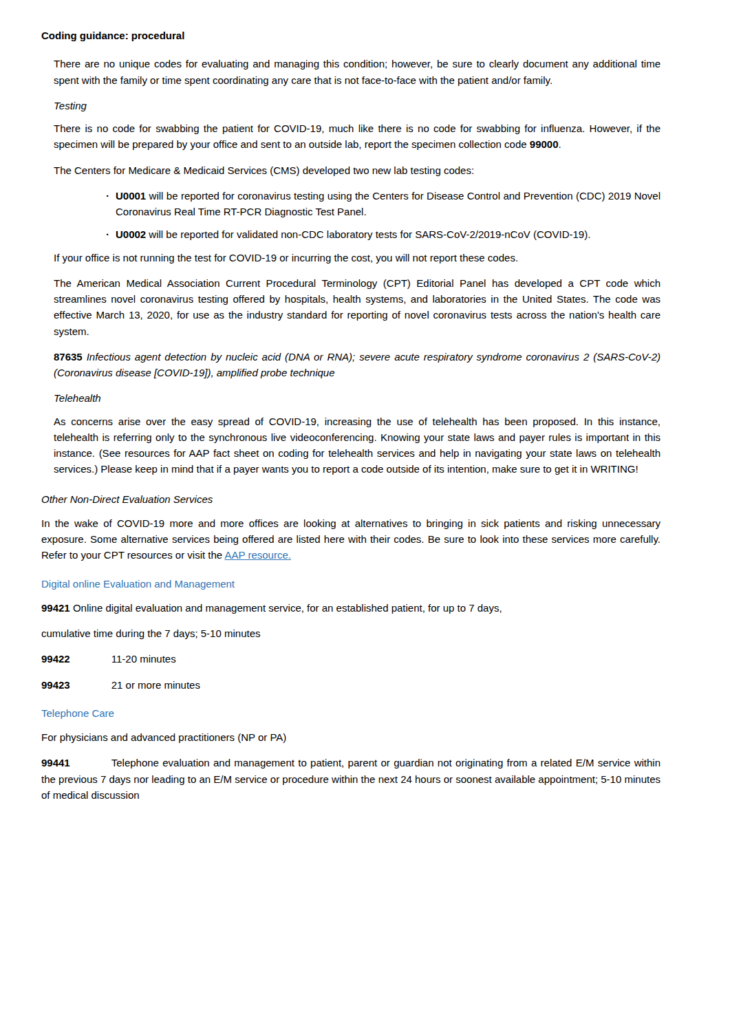Coding guidance: procedural
There are no unique codes for evaluating and managing this condition; however, be sure to clearly document any additional time spent with the family or time spent coordinating any care that is not face-to-face with the patient and/or family.
Testing
There is no code for swabbing the patient for COVID-19, much like there is no code for swabbing for influenza. However, if the specimen will be prepared by your office and sent to an outside lab, report the specimen collection code 99000.
The Centers for Medicare & Medicaid Services (CMS) developed two new lab testing codes:
U0001 will be reported for coronavirus testing using the Centers for Disease Control and Prevention (CDC) 2019 Novel Coronavirus Real Time RT-PCR Diagnostic Test Panel.
U0002 will be reported for validated non-CDC laboratory tests for SARS-CoV-2/2019-nCoV (COVID-19).
If your office is not running the test for COVID-19 or incurring the cost, you will not report these codes.
The American Medical Association Current Procedural Terminology (CPT) Editorial Panel has developed a CPT code which streamlines novel coronavirus testing offered by hospitals, health systems, and laboratories in the United States. The code was effective March 13, 2020, for use as the industry standard for reporting of novel coronavirus tests across the nation's health care system.
87635 Infectious agent detection by nucleic acid (DNA or RNA); severe acute respiratory syndrome coronavirus 2 (SARS-CoV-2) (Coronavirus disease [COVID-19]), amplified probe technique
Telehealth
As concerns arise over the easy spread of COVID-19, increasing the use of telehealth has been proposed. In this instance, telehealth is referring only to the synchronous live videoconferencing. Knowing your state laws and payer rules is important in this instance. (See resources for AAP fact sheet on coding for telehealth services and help in navigating your state laws on telehealth services.) Please keep in mind that if a payer wants you to report a code outside of its intention, make sure to get it in WRITING!
Other Non-Direct Evaluation Services
In the wake of COVID-19 more and more offices are looking at alternatives to bringing in sick patients and risking unnecessary exposure. Some alternative services being offered are listed here with their codes. Be sure to look into these services more carefully. Refer to your CPT resources or visit the AAP resource.
Digital online Evaluation and Management
99421 Online digital evaluation and management service, for an established patient, for up to 7 days,
cumulative time during the 7 days; 5-10 minutes
99422 11-20 minutes
99423 21 or more minutes
Telephone Care
For physicians and advanced practitioners (NP or PA)
99441 Telephone evaluation and management to patient, parent or guardian not originating from a related E/M service within the previous 7 days nor leading to an E/M service or procedure within the next 24 hours or soonest available appointment; 5-10 minutes of medical discussion